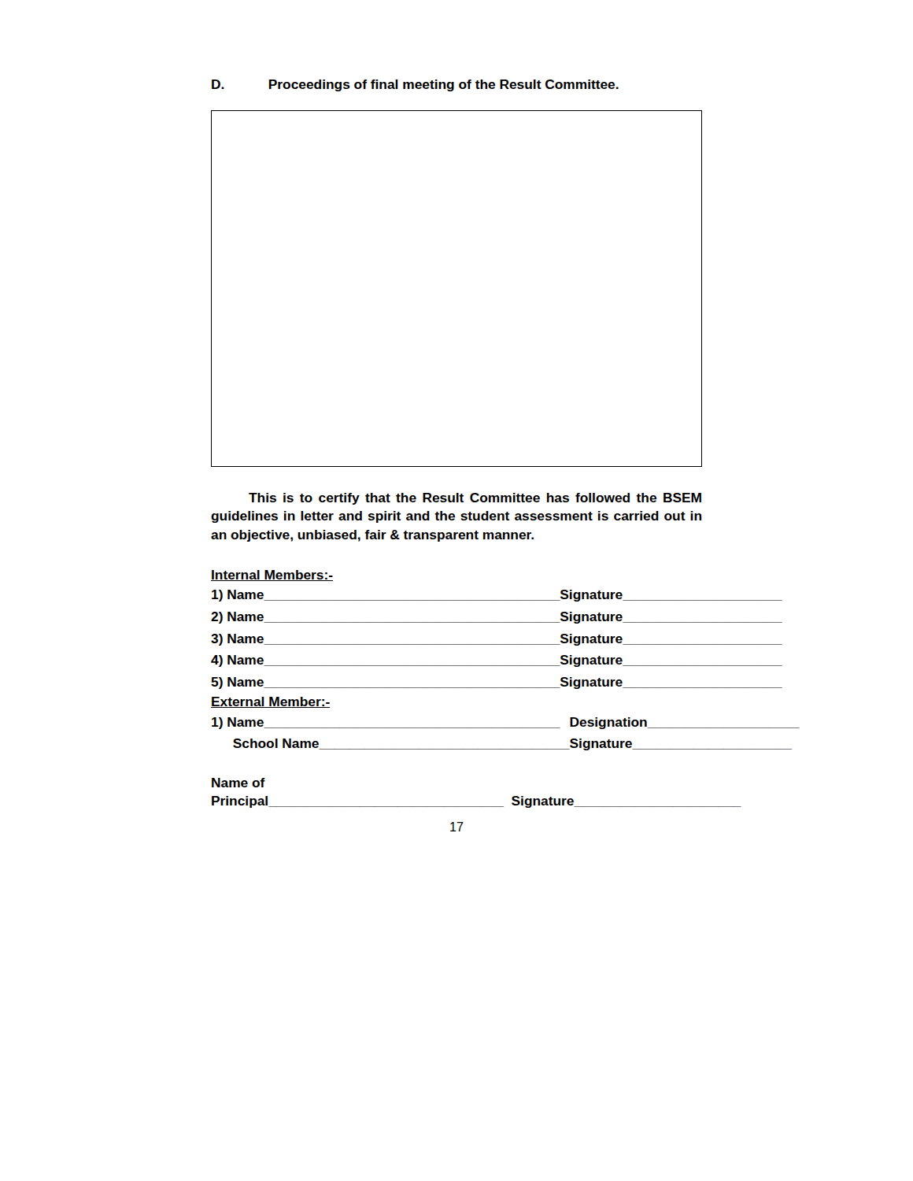D. Proceedings of final meeting of the Result Committee.
This is to certify that the Result Committee has followed the BSEM guidelines in letter and spirit and the student assessment is carried out in an objective, unbiased, fair & transparent manner.
Internal Members:-
| 1) Name_______________________________________ | Signature_____________________ |
| 2) Name_______________________________________ | Signature_____________________ |
| 3) Name_______________________________________ | Signature_____________________ |
| 4) Name_______________________________________ | Signature_____________________ |
| 5) Name_______________________________________ | Signature_____________________ |
External Member:-
| 1) Name_______________________________________ | Designation____________________ |
| School Name_________________________________ | Signature_____________________ |
Name of Principal_______________________________ Signature______________________
17